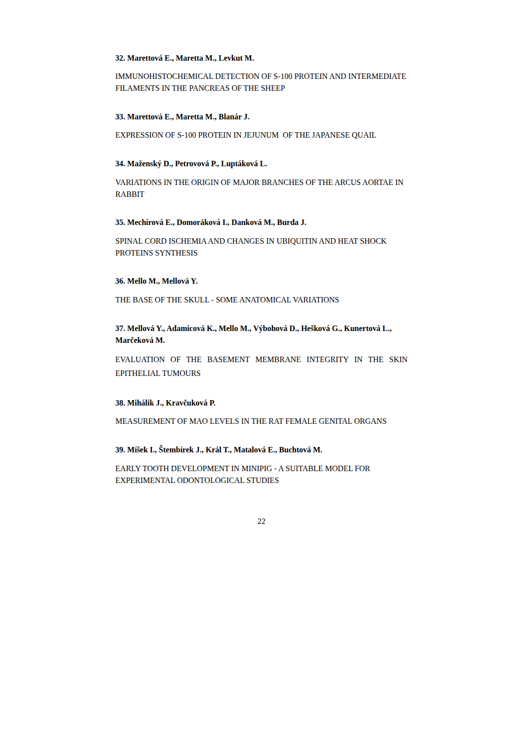32. Marettová E., Maretta M., Levkut M.
Immunohistochemical detection of S-100 protein and intermediate filaments in the pancreas of the sheep
33. Marettová E., Maretta M., Blanár J.
Expression of S-100 protein in jejunum of the Japanese quail
34. Maženský D., Petrovová P., Luptáková L.
Variations in the origin of major branches of the arcus aortae in rabbit
35. Mechírová E., Domoráková I., Danková M., Burda J.
Spinal cord ischemia and changes in ubiquitin and heat shock proteins synthesis
36. Mello M., Mellová Y.
The base of the skull - some anatomical variations
37. Mellová Y., Adamicová K., Mello M., Výbohová D., Hešková G., Kunertová L., Marčeková M.
Evaluation of the basement membrane integrity in the skin epithelial tumours
38. Mihálik J., Kravčuková P.
Measurement of MAO levels in the rat female genital organs
39. Míšek I., Štembírek J., Král T., Matalová E., Buchtová M.
Early tooth development in minipig - a suitable model for experimental odontological studies
22